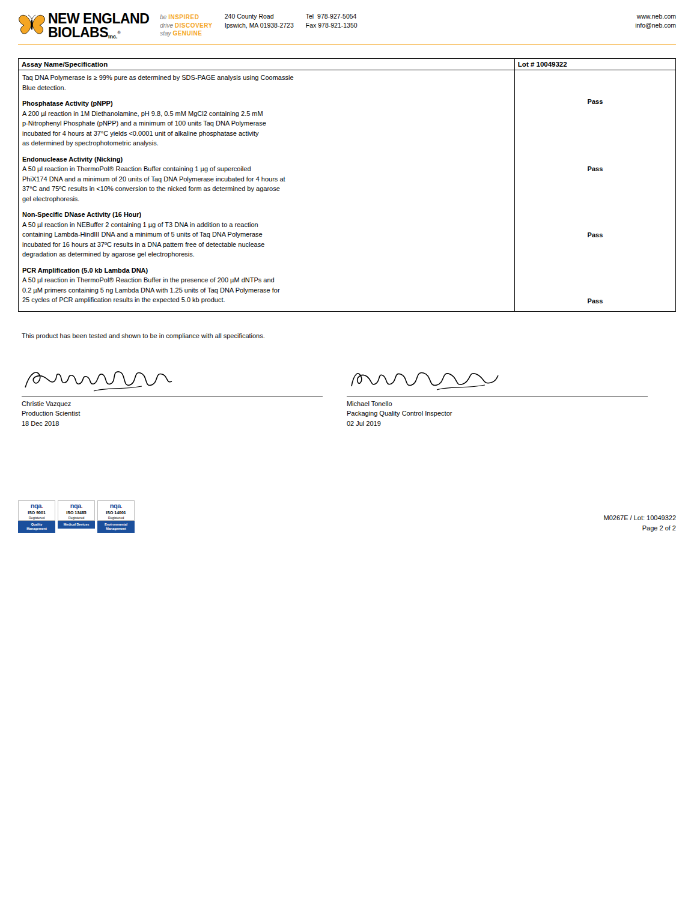NEW ENGLAND
BIOLABS Inc.®
be INSPIRED
drive DISCOVERY
stay GENUINE
240 County Road
Ipswich, MA 01938-2723
Tel 978-927-5054
Fax 978-921-1350
www.neb.com
info@neb.com
| Assay Name/Specification | Lot # 10049322 |
| --- | --- |
| Taq DNA Polymerase is ≥ 99% pure as determined by SDS-PAGE analysis using Coomassie Blue detection. Phosphatase Activity (pNPP) A 200 µl reaction in 1M Diethanolamine, pH 9.8, 0.5 mM MgCl2 containing 2.5 mM p-Nitrophenyl Phosphate (pNPP) and a minimum of 100 units Taq DNA Polymerase incubated for 4 hours at 37°C yields <0.0001 unit of alkaline phosphatase activity as determined by spectrophotometric analysis. Endonuclease Activity (Nicking) A 50 µl reaction in ThermoPol® Reaction Buffer containing 1 µg of supercoiled PhiX174 DNA and a minimum of 20 units of Taq DNA Polymerase incubated for 4 hours at 37°C and 75ºC results in <10% conversion to the nicked form as determined by agarose gel electrophoresis. Non-Specific DNase Activity (16 Hour) A 50 µl reaction in NEBuffer 2 containing 1 µg of T3 DNA in addition to a reaction containing Lambda-HindIII DNA and a minimum of 5 units of Taq DNA Polymerase incubated for 16 hours at 37ºC results in a DNA pattern free of detectable nuclease degradation as determined by agarose gel electrophoresis. PCR Amplification (5.0 kb Lambda DNA) A 50 µl reaction in ThermoPol® Reaction Buffer in the presence of 200 µM dNTPs and 0.2 µM primers containing 5 ng Lambda DNA with 1.25 units of Taq DNA Polymerase for 25 cycles of PCR amplification results in the expected 5.0 kb product. | Pass Pass Pass Pass |
This product has been tested and shown to be in compliance with all specifications.
Christie Vazquez
Production Scientist
18 Dec 2018
Michael Tonello
Packaging Quality Control Inspector
02 Jul 2019
nqa.
ISO 9001
Registered
Quality
Management
nqa.
ISO 13485
Registered
Medical Devices
nqa.
ISO 14001
Registered
Environmental
Management
M0267E / Lot: 10049322
Page 2 of 2